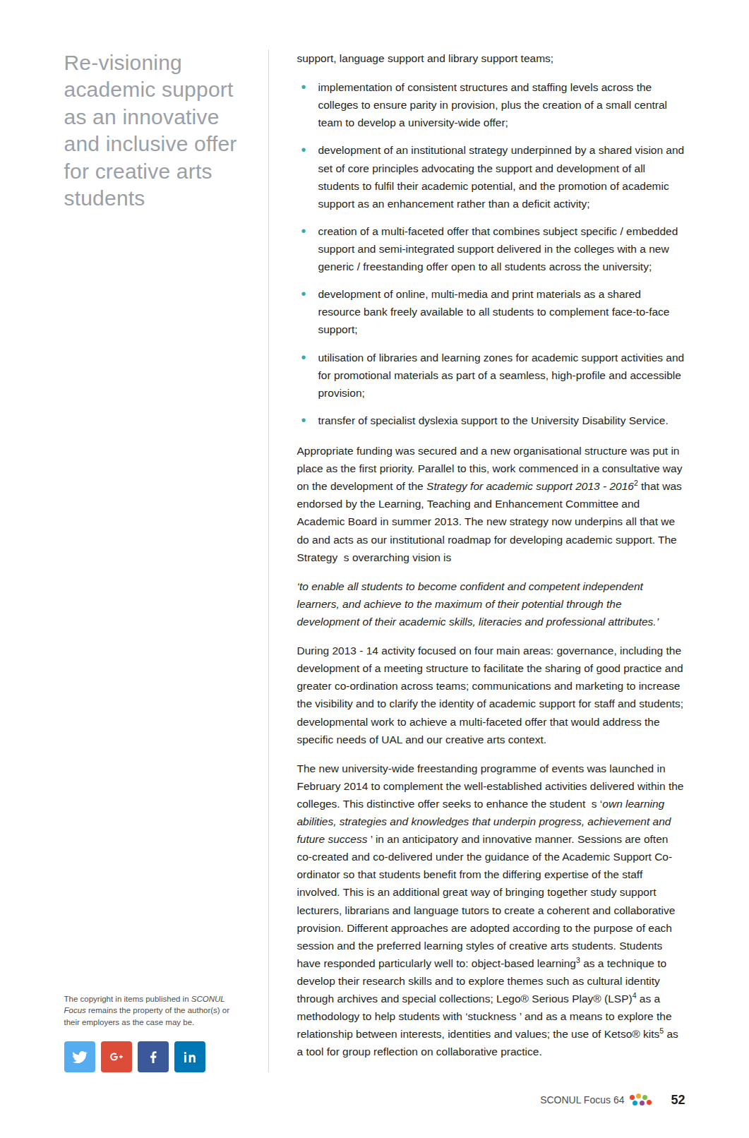Re-visioning academic support as an innovative and inclusive offer for creative arts students
The copyright in items published in SCONUL Focus remains the property of the author(s) or their employers as the case may be.
support, language support and library support teams;
implementation of consistent structures and staffing levels across the colleges to ensure parity in provision, plus the creation of a small central team to develop a university-wide offer;
development of an institutional strategy underpinned by a shared vision and set of core principles advocating the support and development of all students to fulfil their academic potential, and the promotion of academic support as an enhancement rather than a deficit activity;
creation of a multi-faceted offer that combines subject specific / embedded support and semi-integrated support delivered in the colleges with a new generic / freestanding offer open to all students across the university;
development of online, multi-media and print materials as a shared resource bank freely available to all students to complement face-to-face support;
utilisation of libraries and learning zones for academic support activities and for promotional materials as part of a seamless, high-profile and accessible provision;
transfer of specialist dyslexia support to the University Disability Service.
Appropriate funding was secured and a new organisational structure was put in place as the first priority. Parallel to this, work commenced in a consultative way on the development of the Strategy for academic support 2013 - 20162 that was endorsed by the Learning, Teaching and Enhancement Committee and Academic Board in summer 2013. The new strategy now underpins all that we do and acts as our institutional roadmap for developing academic support. The Strategy s overarching vision is
‘to enable all students to become confident and competent independent learners, and achieve to the maximum of their potential through the development of their academic skills, literacies and professional attributes.’
During 2013 - 14 activity focused on four main areas: governance, including the development of a meeting structure to facilitate the sharing of good practice and greater co-ordination across teams; communications and marketing to increase the visibility and to clarify the identity of academic support for staff and students; developmental work to achieve a multi-faceted offer that would address the specific needs of UAL and our creative arts context.
The new university-wide freestanding programme of events was launched in February 2014 to complement the well-established activities delivered within the colleges. This distinctive offer seeks to enhance the student s ‘own learning abilities, strategies and knowledges that underpin progress, achievement and future success ’ in an anticipatory and innovative manner. Sessions are often co-created and co-delivered under the guidance of the Academic Support Co-ordinator so that students benefit from the differing expertise of the staff involved. This is an additional great way of bringing together study support lecturers, librarians and language tutors to create a coherent and collaborative provision. Different approaches are adopted according to the purpose of each session and the preferred learning styles of creative arts students. Students have responded particularly well to: object-based learning3 as a technique to develop their research skills and to explore themes such as cultural identity through archives and special collections; Lego® Serious Play® (LSP)4 as a methodology to help students with ‘stuckness ’ and as a means to explore the relationship between interests, identities and values; the use of Ketso® kits5 as a tool for group reflection on collaborative practice.
SCONUL Focus 64 52